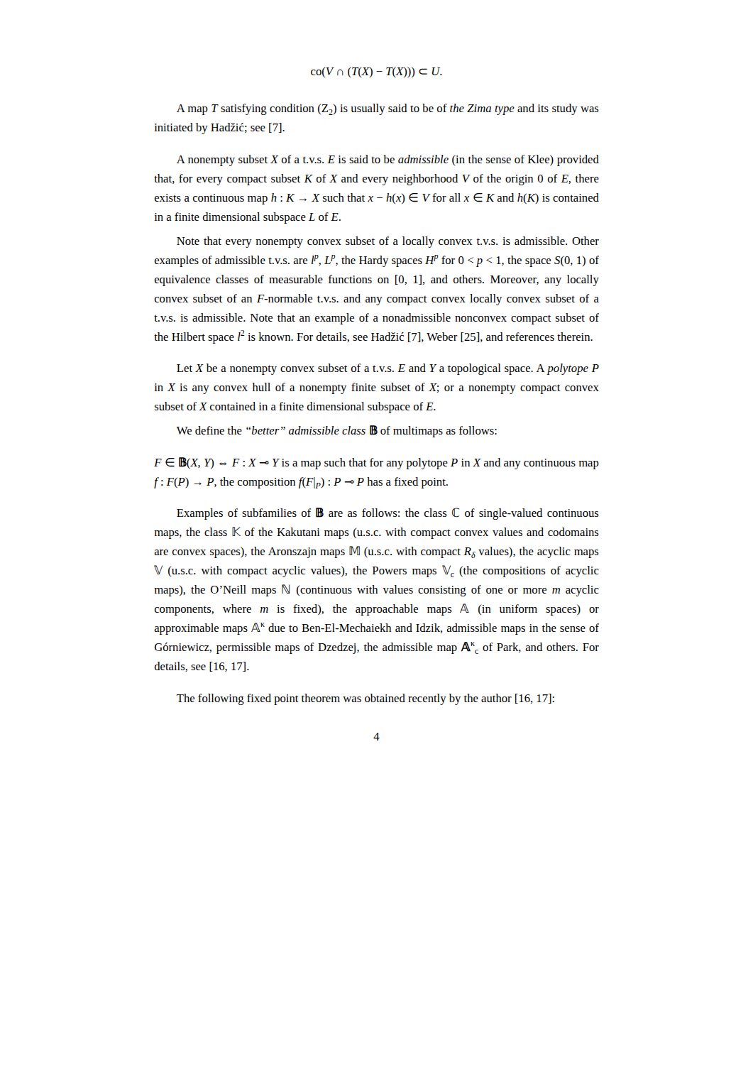co(V ∩ (T(X) − T(X))) ⊂ U.
A map T satisfying condition (Z2) is usually said to be of the Zima type and its study was initiated by Hadžić; see [7].
A nonempty subset X of a t.v.s. E is said to be admissible (in the sense of Klee) provided that, for every compact subset K of X and every neighborhood V of the origin 0 of E, there exists a continuous map h : K → X such that x − h(x) ∈ V for all x ∈ K and h(K) is contained in a finite dimensional subspace L of E.
Note that every nonempty convex subset of a locally convex t.v.s. is admissible. Other examples of admissible t.v.s. are lp, Lp, the Hardy spaces Hp for 0 < p < 1, the space S(0, 1) of equivalence classes of measurable functions on [0, 1], and others. Moreover, any locally convex subset of an F-normable t.v.s. and any compact convex locally convex subset of a t.v.s. is admissible. Note that an example of a nonadmissible nonconvex compact subset of the Hilbert space l2 is known. For details, see Hadžić [7], Weber [25], and references therein.
Let X be a nonempty convex subset of a t.v.s. E and Y a topological space. A polytope P in X is any convex hull of a nonempty finite subset of X; or a nonempty compact convex subset of X contained in a finite dimensional subspace of E.
We define the “better” admissible class 𝔹 of multimaps as follows:
F ∈ 𝔹(X, Y) ⇔ F : X ⊸ Y is a map such that for any polytope P in X and any continuous map f : F(P) → P, the composition f(F|P) : P ⊸ P has a fixed point.
Examples of subfamilies of 𝔹 are as follows: the class ℂ of single-valued continuous maps, the class 𝕂 of the Kakutani maps (u.s.c. with compact convex values and codomains are convex spaces), the Aronszajn maps 𝕄 (u.s.c. with compact Rδ values), the acyclic maps 𝕍 (u.s.c. with compact acyclic values), the Powers maps 𝕍c (the compositions of acyclic maps), the O’Neill maps ℕ (continuous with values consisting of one or more m acyclic components, where m is fixed), the approachable maps 𝔸 (in uniform spaces) or approximable maps 𝔸κ due to Ben-El-Mechaiekh and Idzik, admissible maps in the sense of Górniewicz, permissible maps of Dzedzej, the admissible map 𝔸κc of Park, and others. For details, see [16, 17].
The following fixed point theorem was obtained recently by the author [16, 17]:
4